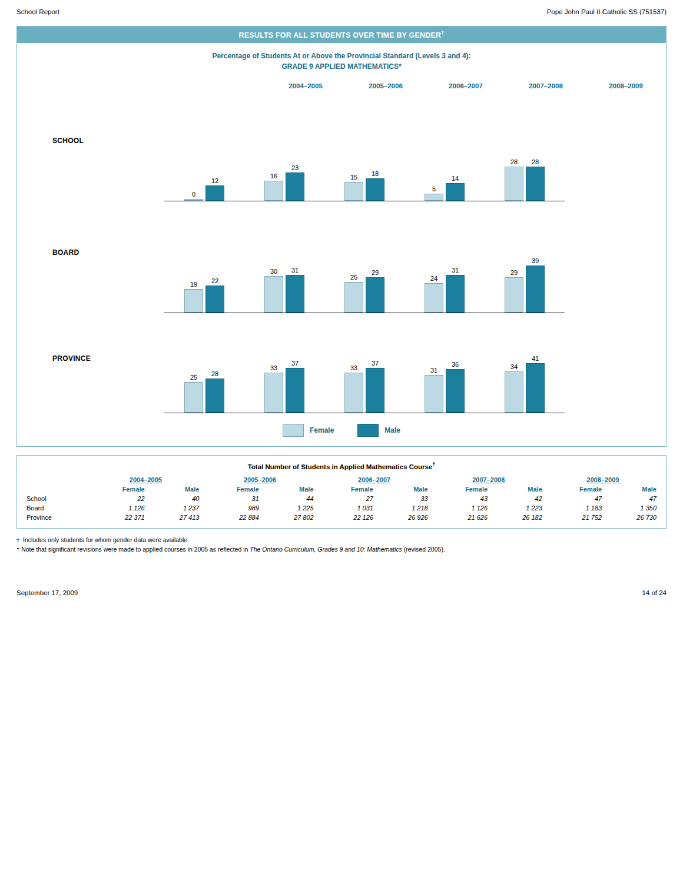School Report
Pope John Paul II Catholic SS (751537)
RESULTS FOR ALL STUDENTS OVER TIME BY GENDER†
Percentage of Students At or Above the Provincial Standard (Levels 3 and 4):
GRADE 9 APPLIED MATHEMATICS*
2004–2005
2005–2006
2006–2007
2007–2008
2008–2009
SCHOOL
0
12
16
23
15
18
5
14
28
28
BOARD
19
22
30
31
25
29
24
31
29
39
PROVINCE
25
28
33
37
33
37
31
36
34
41
Female
Male
Total Number of Students in Applied Mathematics Course†
| | 2004–2005 | 2005–2006 | 2006–2007 | 2007–2008 | 2008–2009 |
| | Female | Male | Female | Male | Female | Male | Female | Male | Female | Male |
| School | 22 | 40 | 31 | 44 | 27 | 33 | 43 | 42 | 47 | 47 |
| Board | 1 126 | 1 237 | 989 | 1 225 | 1 031 | 1 218 | 1 126 | 1 223 | 1 183 | 1 350 |
| Province | 22 371 | 27 413 | 22 884 | 27 802 | 22 126 | 26 926 | 21 626 | 26 182 | 21 752 | 26 730 |
† Includes only students for whom gender data were available.
* Note that significant revisions were made to applied courses in 2005 as reflected in The Ontario Curriculum, Grades 9 and 10: Mathematics (revised 2005).
September 17, 2009
14 of 24